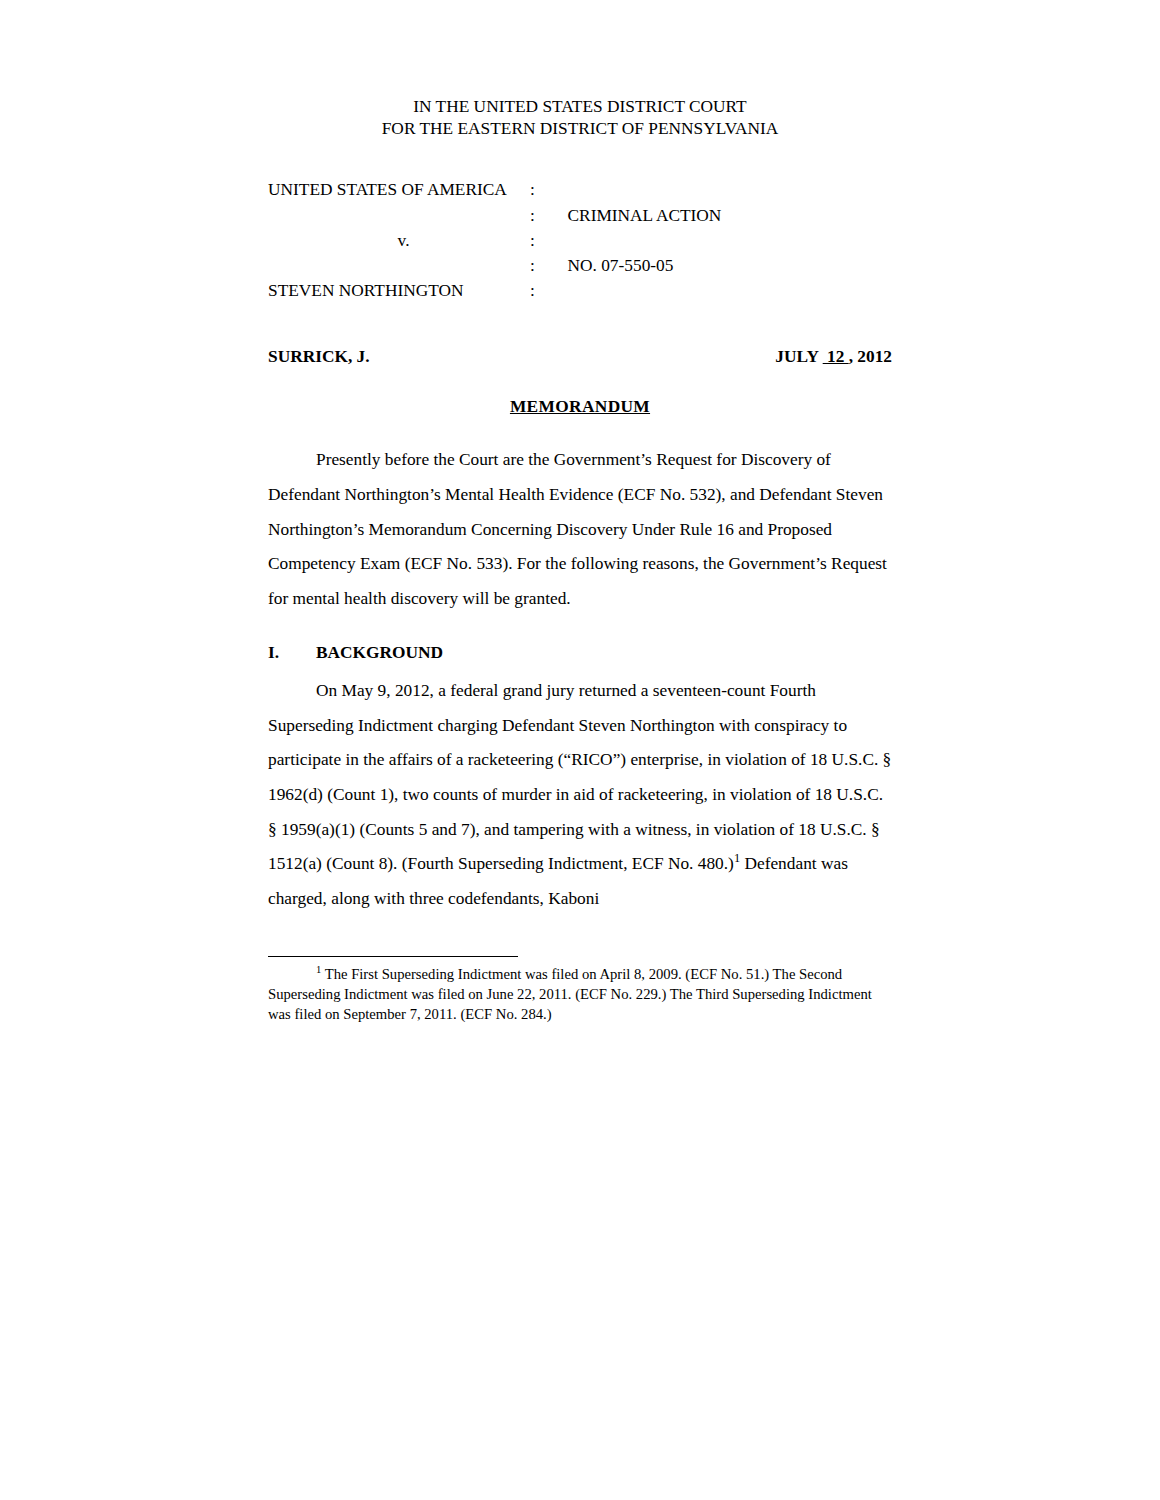IN THE UNITED STATES DISTRICT COURT
FOR THE EASTERN DISTRICT OF PENNSYLVANIA
| UNITED STATES OF AMERICA | : | |
| | : | CRIMINAL ACTION |
| v. | : | |
| | : | NO. 07-550-05 |
| STEVEN NORTHINGTON | : | |
SURRICK, J. JULY 12 , 2012
MEMORANDUM
Presently before the Court are the Government’s Request for Discovery of Defendant Northington’s Mental Health Evidence (ECF No. 532), and Defendant Steven Northington’s Memorandum Concerning Discovery Under Rule 16 and Proposed Competency Exam (ECF No. 533). For the following reasons, the Government’s Request for mental health discovery will be granted.
I. BACKGROUND
On May 9, 2012, a federal grand jury returned a seventeen-count Fourth Superseding Indictment charging Defendant Steven Northington with conspiracy to participate in the affairs of a racketeering (“RICO”) enterprise, in violation of 18 U.S.C. § 1962(d) (Count 1), two counts of murder in aid of racketeering, in violation of 18 U.S.C. § 1959(a)(1) (Counts 5 and 7), and tampering with a witness, in violation of 18 U.S.C. § 1512(a) (Count 8). (Fourth Superseding Indictment, ECF No. 480.)1 Defendant was charged, along with three codefendants, Kaboni
1 The First Superseding Indictment was filed on April 8, 2009. (ECF No. 51.) The Second Superseding Indictment was filed on June 22, 2011. (ECF No. 229.) The Third Superseding Indictment was filed on September 7, 2011. (ECF No. 284.)